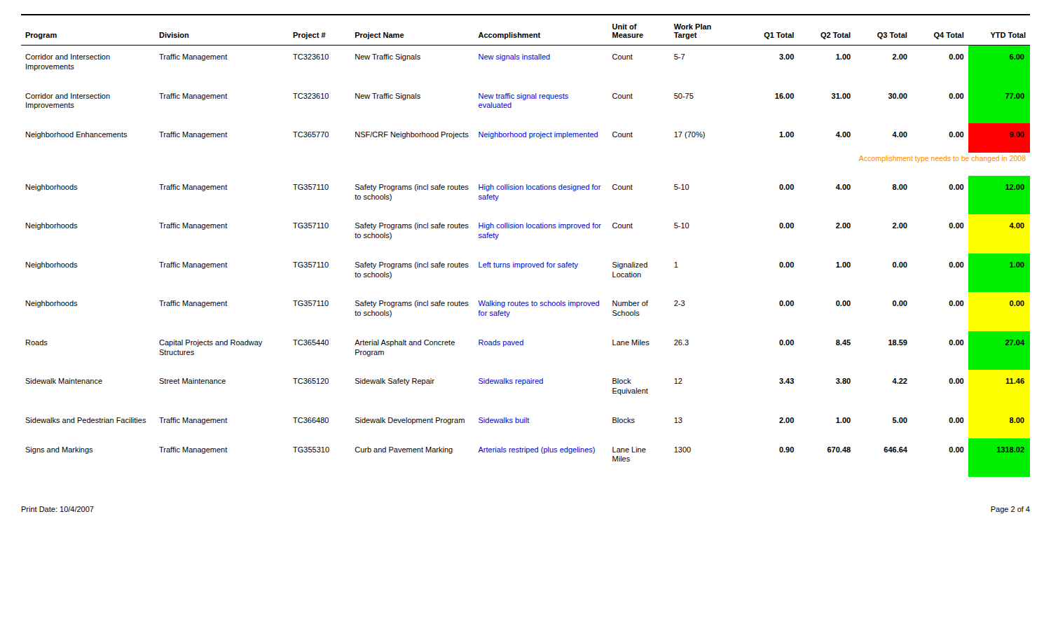| Program | Division | Project # | Project Name | Accomplishment | Unit of Measure | Work Plan Target | Q1 Total | Q2 Total | Q3 Total | Q4 Total | YTD Total |
| --- | --- | --- | --- | --- | --- | --- | --- | --- | --- | --- | --- |
| Corridor and Intersection Improvements | Traffic Management | TC323610 | New Traffic Signals | New signals installed | Count | 5-7 | 3.00 | 1.00 | 2.00 | 0.00 | 6.00 |
| Corridor and Intersection Improvements | Traffic Management | TC323610 | New Traffic Signals | New traffic signal requests evaluated | Count | 50-75 | 16.00 | 31.00 | 30.00 | 0.00 | 77.00 |
| Neighborhood Enhancements | Traffic Management | TC365770 | NSF/CRF Neighborhood Projects | Neighborhood project implemented | Count | 17 (70%) | 1.00 | 4.00 | 4.00 | 0.00 | 9.00 |
| | Accomplishment type needs to be changed in 2008 |
| Neighborhoods | Traffic Management | TG357110 | Safety Programs (incl safe routes to schools) | High collision locations designed for safety | Count | 5-10 | 0.00 | 4.00 | 8.00 | 0.00 | 12.00 |
| Neighborhoods | Traffic Management | TG357110 | Safety Programs (incl safe routes to schools) | High collision locations improved for safety | Count | 5-10 | 0.00 | 2.00 | 2.00 | 0.00 | 4.00 |
| Neighborhoods | Traffic Management | TG357110 | Safety Programs (incl safe routes to schools) | Left turns improved for safety | Signalized Location | 1 | 0.00 | 1.00 | 0.00 | 0.00 | 1.00 |
| Neighborhoods | Traffic Management | TG357110 | Safety Programs (incl safe routes to schools) | Walking routes to schools improved for safety | Number of Schools | 2-3 | 0.00 | 0.00 | 0.00 | 0.00 | 0.00 |
| Roads | Capital Projects and Roadway Structures | TC365440 | Arterial Asphalt and Concrete Program | Roads paved | Lane Miles | 26.3 | 0.00 | 8.45 | 18.59 | 0.00 | 27.04 |
| Sidewalk Maintenance | Street Maintenance | TC365120 | Sidewalk Safety Repair | Sidewalks repaired | Block Equivalent | 12 | 3.43 | 3.80 | 4.22 | 0.00 | 11.46 |
| Sidewalks and Pedestrian Facilities | Traffic Management | TC366480 | Sidewalk Development Program | Sidewalks built | Blocks | 13 | 2.00 | 1.00 | 5.00 | 0.00 | 8.00 |
| Signs and Markings | Traffic Management | TG355310 | Curb and Pavement Marking | Arterials restriped (plus edgelines) | Lane Line Miles | 1300 | 0.90 | 670.48 | 646.64 | 0.00 | 1318.02 |
Print Date: 10/4/2007
Page 2 of 4